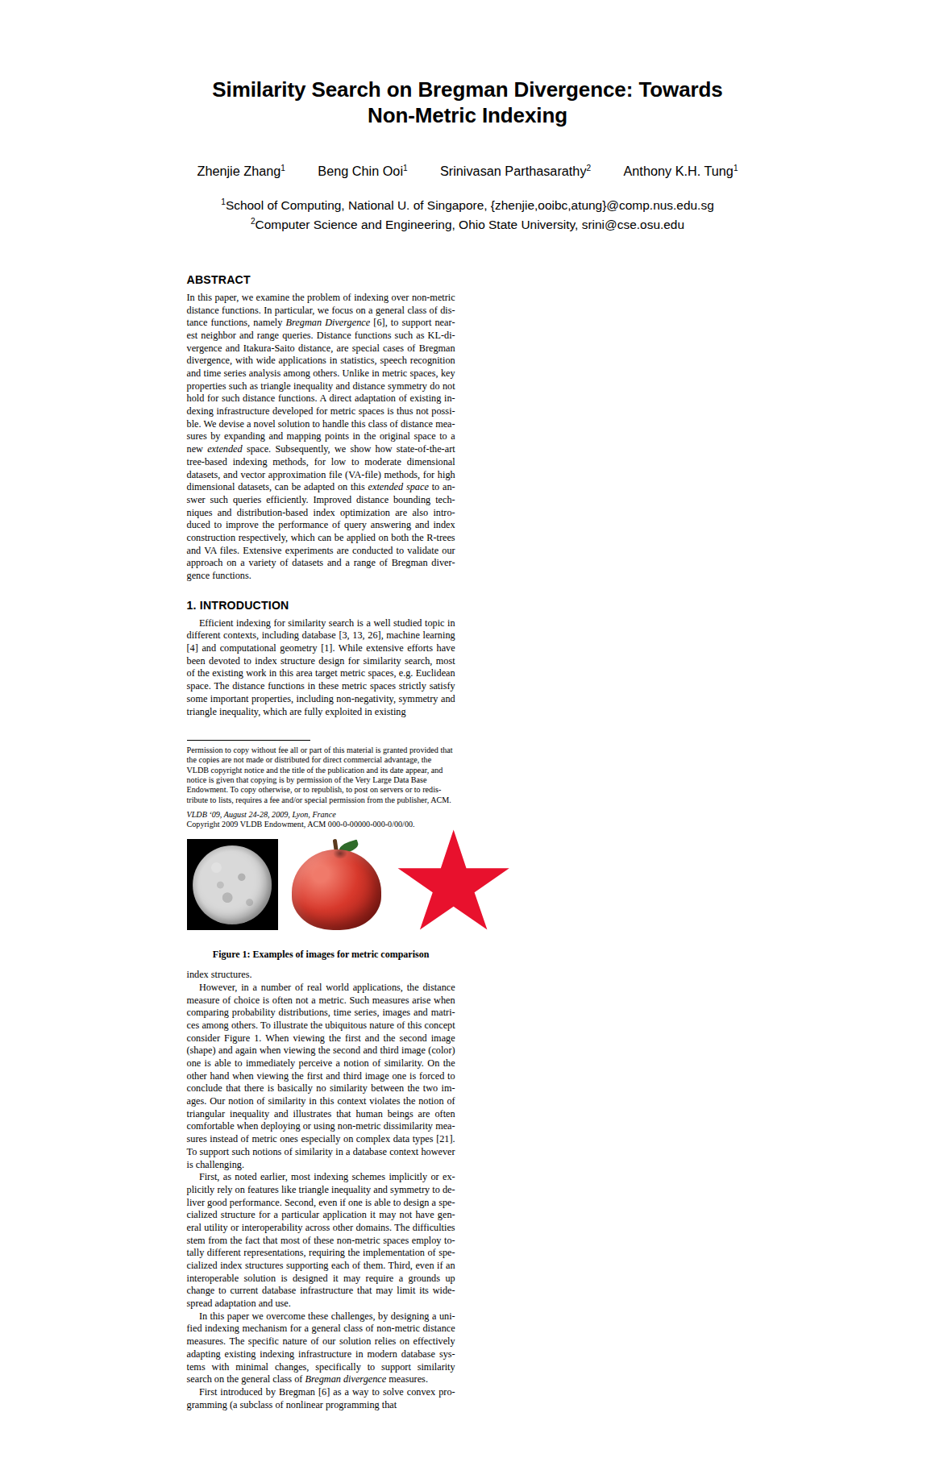Similarity Search on Bregman Divergence: Towards
Non-Metric Indexing
Zhenjie Zhang1 Beng Chin Ooi1 Srinivasan Parthasarathy2 Anthony K.H. Tung1
1School of Computing, National U. of Singapore, {zhenjie,ooibc,atung}@comp.nus.edu.sg
2Computer Science and Engineering, Ohio State University, srini@cse.osu.edu
ABSTRACT
In this paper, we examine the problem of indexing over non-metric distance functions. In particular, we focus on a general class of distance functions, namely Bregman Divergence [6], to support nearest neighbor and range queries. Distance functions such as KL-divergence and Itakura-Saito distance, are special cases of Bregman divergence, with wide applications in statistics, speech recognition and time series analysis among others. Unlike in metric spaces, key properties such as triangle inequality and distance symmetry do not hold for such distance functions. A direct adaptation of existing indexing infrastructure developed for metric spaces is thus not possible. We devise a novel solution to handle this class of distance measures by expanding and mapping points in the original space to a new extended space. Subsequently, we show how state-of-the-art tree-based indexing methods, for low to moderate dimensional datasets, and vector approximation file (VA-file) methods, for high dimensional datasets, can be adapted on this extended space to answer such queries efficiently. Improved distance bounding techniques and distribution-based index optimization are also introduced to improve the performance of query answering and index construction respectively, which can be applied on both the R-trees and VA files. Extensive experiments are conducted to validate our approach on a variety of datasets and a range of Bregman divergence functions.
1. INTRODUCTION
Efficient indexing for similarity search is a well studied topic in different contexts, including database [3, 13, 26], machine learning [4] and computational geometry [1]. While extensive efforts have been devoted to index structure design for similarity search, most of the existing work in this area target metric spaces, e.g. Euclidean space. The distance functions in these metric spaces strictly satisfy some important properties, including non-negativity, symmetry and triangle inequality, which are fully exploited in existing
Permission to copy without fee all or part of this material is granted provided that the copies are not made or distributed for direct commercial advantage, the VLDB copyright notice and the title of the publication and its date appear, and notice is given that copying is by permission of the Very Large Data Base Endowment. To copy otherwise, or to republish, to post on servers or to redistribute to lists, requires a fee and/or special permission from the publisher, ACM.
VLDB ‘09, August 24-28, 2009, Lyon, France
Copyright 2009 VLDB Endowment, ACM 000-0-00000-000-0/00/00.
Figure 1: Examples of images for metric comparison
index structures.
However, in a number of real world applications, the distance measure of choice is often not a metric. Such measures arise when comparing probability distributions, time series, images and matrices among others. To illustrate the ubiquitous nature of this concept consider Figure 1. When viewing the first and the second image (shape) and again when viewing the second and third image (color) one is able to immediately perceive a notion of similarity. On the other hand when viewing the first and third image one is forced to conclude that there is basically no similarity between the two images. Our notion of similarity in this context violates the notion of triangular inequality and illustrates that human beings are often comfortable when deploying or using non-metric dissimilarity measures instead of metric ones especially on complex data types [21]. To support such notions of similarity in a database context however is challenging.
First, as noted earlier, most indexing schemes implicitly or explicitly rely on features like triangle inequality and symmetry to deliver good performance. Second, even if one is able to design a specialized structure for a particular application it may not have general utility or interoperability across other domains. The difficulties stem from the fact that most of these non-metric spaces employ totally different representations, requiring the implementation of specialized index structures supporting each of them. Third, even if an interoperable solution is designed it may require a grounds up change to current database infrastructure that may limit its widespread adaptation and use.
In this paper we overcome these challenges, by designing a unified indexing mechanism for a general class of non-metric distance measures. The specific nature of our solution relies on effectively adapting existing indexing infrastructure in modern database systems with minimal changes, specifically to support similarity search on the general class of Bregman divergence measures.
First introduced by Bregman [6] as a way to solve convex programming (a subclass of nonlinear programming that